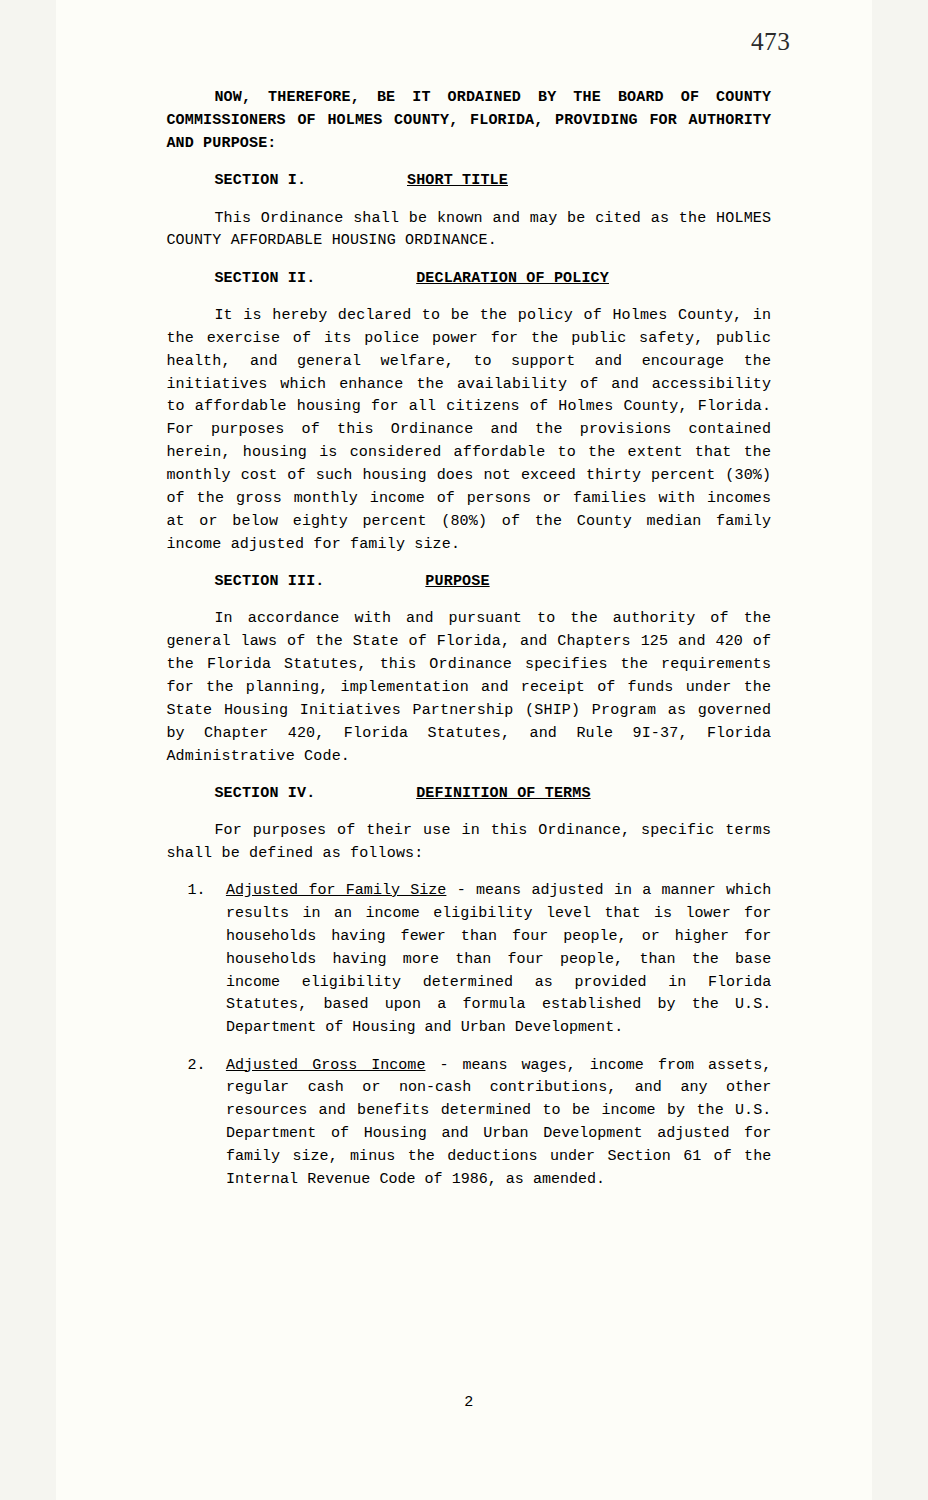473
NOW, THEREFORE, BE IT ORDAINED BY THE BOARD OF COUNTY COMMISSIONERS OF HOLMES COUNTY, FLORIDA, PROVIDING FOR AUTHORITY AND PURPOSE:
SECTION I. SHORT TITLE
This Ordinance shall be known and may be cited as the HOLMES COUNTY AFFORDABLE HOUSING ORDINANCE.
SECTION II. DECLARATION OF POLICY
It is hereby declared to be the policy of Holmes County, in the exercise of its police power for the public safety, public health, and general welfare, to support and encourage the initiatives which enhance the availability of and accessibility to affordable housing for all citizens of Holmes County, Florida. For purposes of this Ordinance and the provisions contained herein, housing is considered affordable to the extent that the monthly cost of such housing does not exceed thirty percent (30%) of the gross monthly income of persons or families with incomes at or below eighty percent (80%) of the County median family income adjusted for family size.
SECTION III. PURPOSE
In accordance with and pursuant to the authority of the general laws of the State of Florida, and Chapters 125 and 420 of the Florida Statutes, this Ordinance specifies the requirements for the planning, implementation and receipt of funds under the State Housing Initiatives Partnership (SHIP) Program as governed by Chapter 420, Florida Statutes, and Rule 9I-37, Florida Administrative Code.
SECTION IV. DEFINITION OF TERMS
For purposes of their use in this Ordinance, specific terms shall be defined as follows:
Adjusted for Family Size - means adjusted in a manner which results in an income eligibility level that is lower for households having fewer than four people, or higher for households having more than four people, than the base income eligibility determined as provided in Florida Statutes, based upon a formula established by the U.S. Department of Housing and Urban Development.
Adjusted Gross Income - means wages, income from assets, regular cash or non-cash contributions, and any other resources and benefits determined to be income by the U.S. Department of Housing and Urban Development adjusted for family size, minus the deductions under Section 61 of the Internal Revenue Code of 1986, as amended.
2